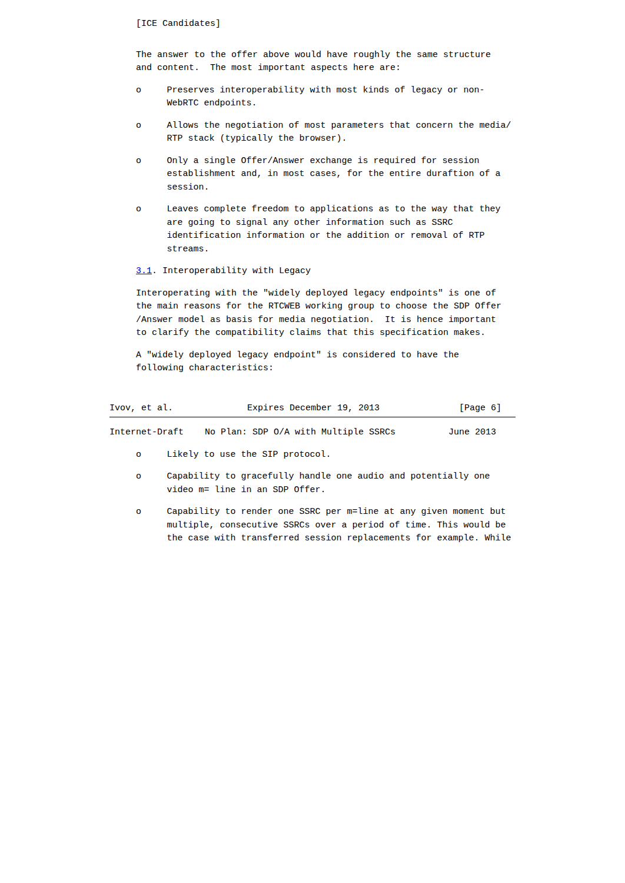[ICE Candidates]
The answer to the offer above would have roughly the same structure
and content.  The most important aspects here are:
oPreserves interoperability with most kinds of legacy or non-WebRTC endpoints.
oAllows the negotiation of most parameters that concern the media/ RTP stack (typically the browser).
oOnly a single Offer/Answer exchange is required for session establishment and, in most cases, for the entire duraftion of a session.
oLeaves complete freedom to applications as to the way that they are going to signal any other information such as SSRC identification information or the addition or removal of RTP streams.
3.1. Interoperability with Legacy
Interoperating with the "widely deployed legacy endpoints" is one of
the main reasons for the RTCWEB working group to choose the SDP Offer
/Answer model as basis for media negotiation.  It is hence important
to clarify the compatibility claims that this specification makes.
A "widely deployed legacy endpoint" is considered to have the
following characteristics:
Ivov, et al. Expires December 19, 2013 [Page 6]
Internet-Draft No Plan: SDP O/A with Multiple SSRCs June 2013
oLikely to use the SIP protocol.
oCapability to gracefully handle one audio and potentially one video m= line in an SDP Offer.
oCapability to render one SSRC per m=line at any given moment but multiple, consecutive SSRCs over a period of time. This would be the case with transferred session replacements for example. While